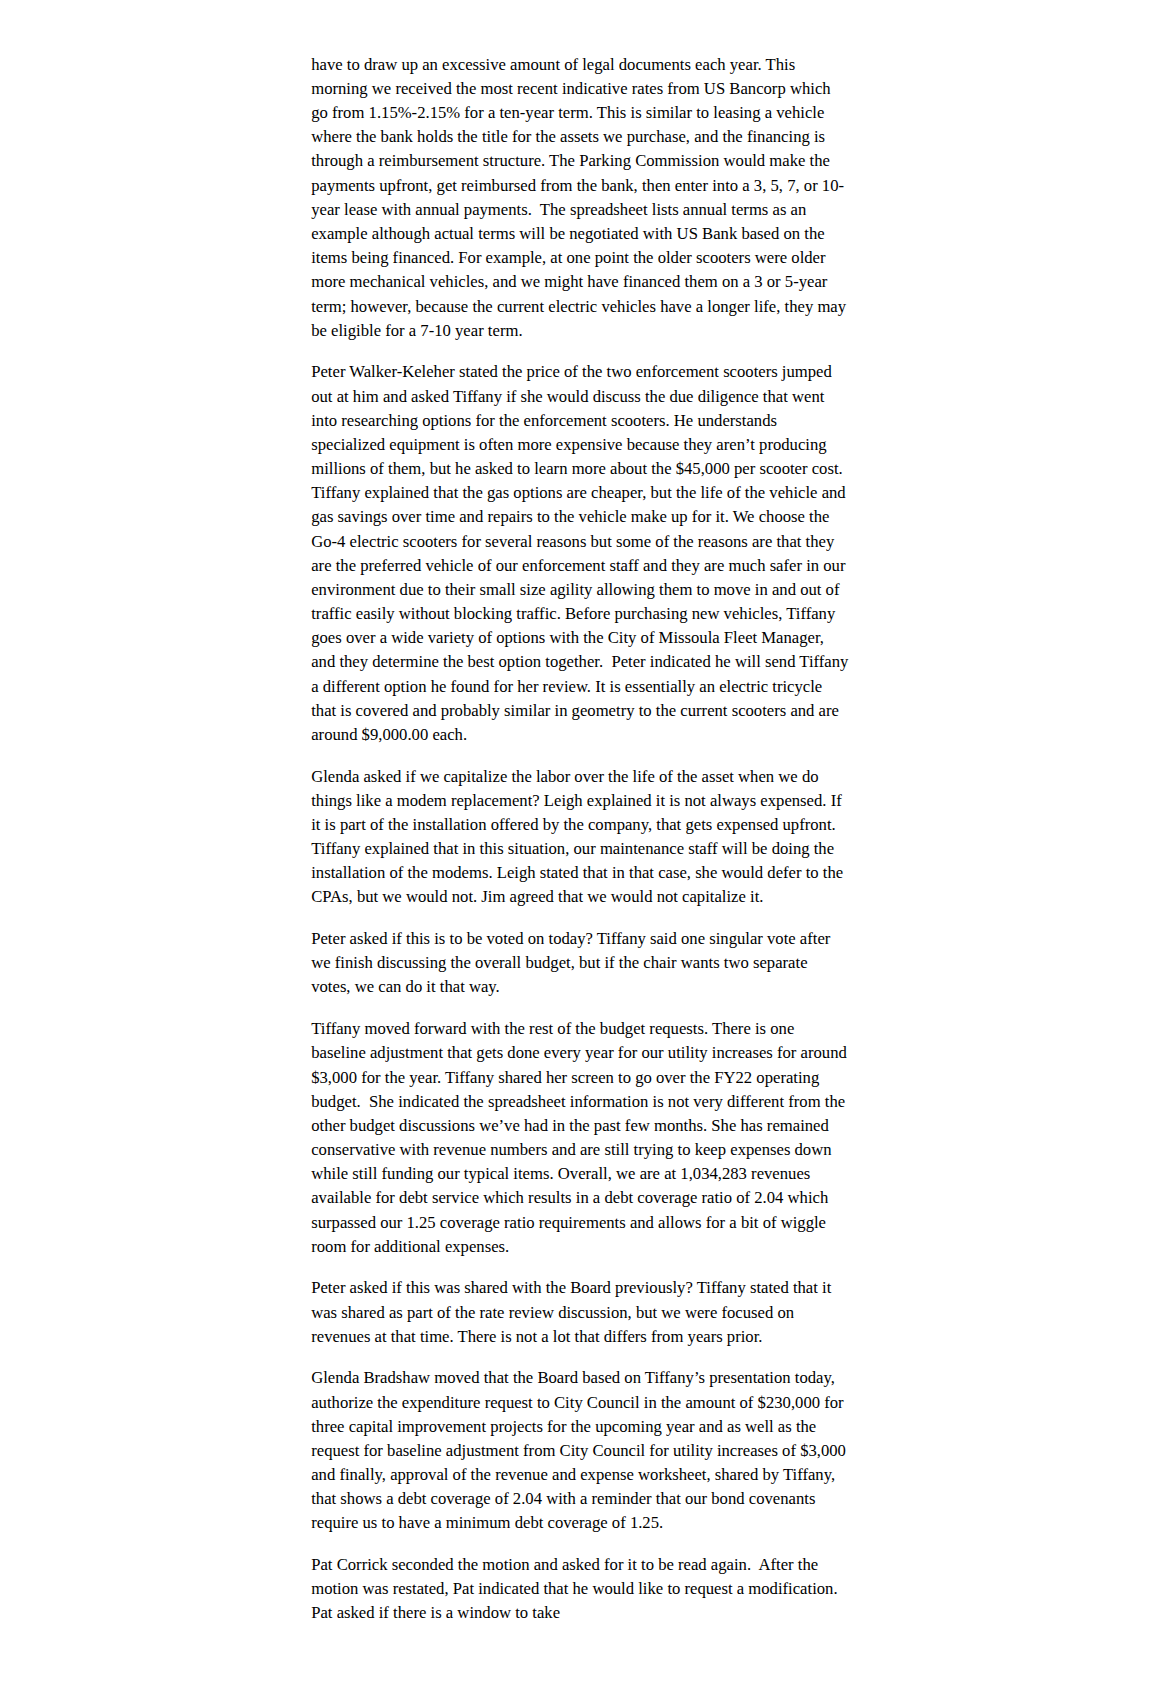have to draw up an excessive amount of legal documents each year. This morning we received the most recent indicative rates from US Bancorp which go from 1.15%-2.15% for a ten-year term. This is similar to leasing a vehicle where the bank holds the title for the assets we purchase, and the financing is through a reimbursement structure. The Parking Commission would make the payments upfront, get reimbursed from the bank, then enter into a 3, 5, 7, or 10-year lease with annual payments. The spreadsheet lists annual terms as an example although actual terms will be negotiated with US Bank based on the items being financed. For example, at one point the older scooters were older more mechanical vehicles, and we might have financed them on a 3 or 5-year term; however, because the current electric vehicles have a longer life, they may be eligible for a 7-10 year term.
Peter Walker-Keleher stated the price of the two enforcement scooters jumped out at him and asked Tiffany if she would discuss the due diligence that went into researching options for the enforcement scooters. He understands specialized equipment is often more expensive because they aren’t producing millions of them, but he asked to learn more about the $45,000 per scooter cost. Tiffany explained that the gas options are cheaper, but the life of the vehicle and gas savings over time and repairs to the vehicle make up for it. We choose the Go-4 electric scooters for several reasons but some of the reasons are that they are the preferred vehicle of our enforcement staff and they are much safer in our environment due to their small size agility allowing them to move in and out of traffic easily without blocking traffic. Before purchasing new vehicles, Tiffany goes over a wide variety of options with the City of Missoula Fleet Manager, and they determine the best option together. Peter indicated he will send Tiffany a different option he found for her review. It is essentially an electric tricycle that is covered and probably similar in geometry to the current scooters and are around $9,000.00 each.
Glenda asked if we capitalize the labor over the life of the asset when we do things like a modem replacement? Leigh explained it is not always expensed. If it is part of the installation offered by the company, that gets expensed upfront. Tiffany explained that in this situation, our maintenance staff will be doing the installation of the modems. Leigh stated that in that case, she would defer to the CPAs, but we would not. Jim agreed that we would not capitalize it.
Peter asked if this is to be voted on today? Tiffany said one singular vote after we finish discussing the overall budget, but if the chair wants two separate votes, we can do it that way.
Tiffany moved forward with the rest of the budget requests. There is one baseline adjustment that gets done every year for our utility increases for around $3,000 for the year. Tiffany shared her screen to go over the FY22 operating budget. She indicated the spreadsheet information is not very different from the other budget discussions we’ve had in the past few months. She has remained conservative with revenue numbers and are still trying to keep expenses down while still funding our typical items. Overall, we are at 1,034,283 revenues available for debt service which results in a debt coverage ratio of 2.04 which surpassed our 1.25 coverage ratio requirements and allows for a bit of wiggle room for additional expenses.
Peter asked if this was shared with the Board previously? Tiffany stated that it was shared as part of the rate review discussion, but we were focused on revenues at that time. There is not a lot that differs from years prior.
Glenda Bradshaw moved that the Board based on Tiffany’s presentation today, authorize the expenditure request to City Council in the amount of $230,000 for three capital improvement projects for the upcoming year and as well as the request for baseline adjustment from City Council for utility increases of $3,000 and finally, approval of the revenue and expense worksheet, shared by Tiffany, that shows a debt coverage of 2.04 with a reminder that our bond covenants require us to have a minimum debt coverage of 1.25.
Pat Corrick seconded the motion and asked for it to be read again. After the motion was restated, Pat indicated that he would like to request a modification. Pat asked if there is a window to take